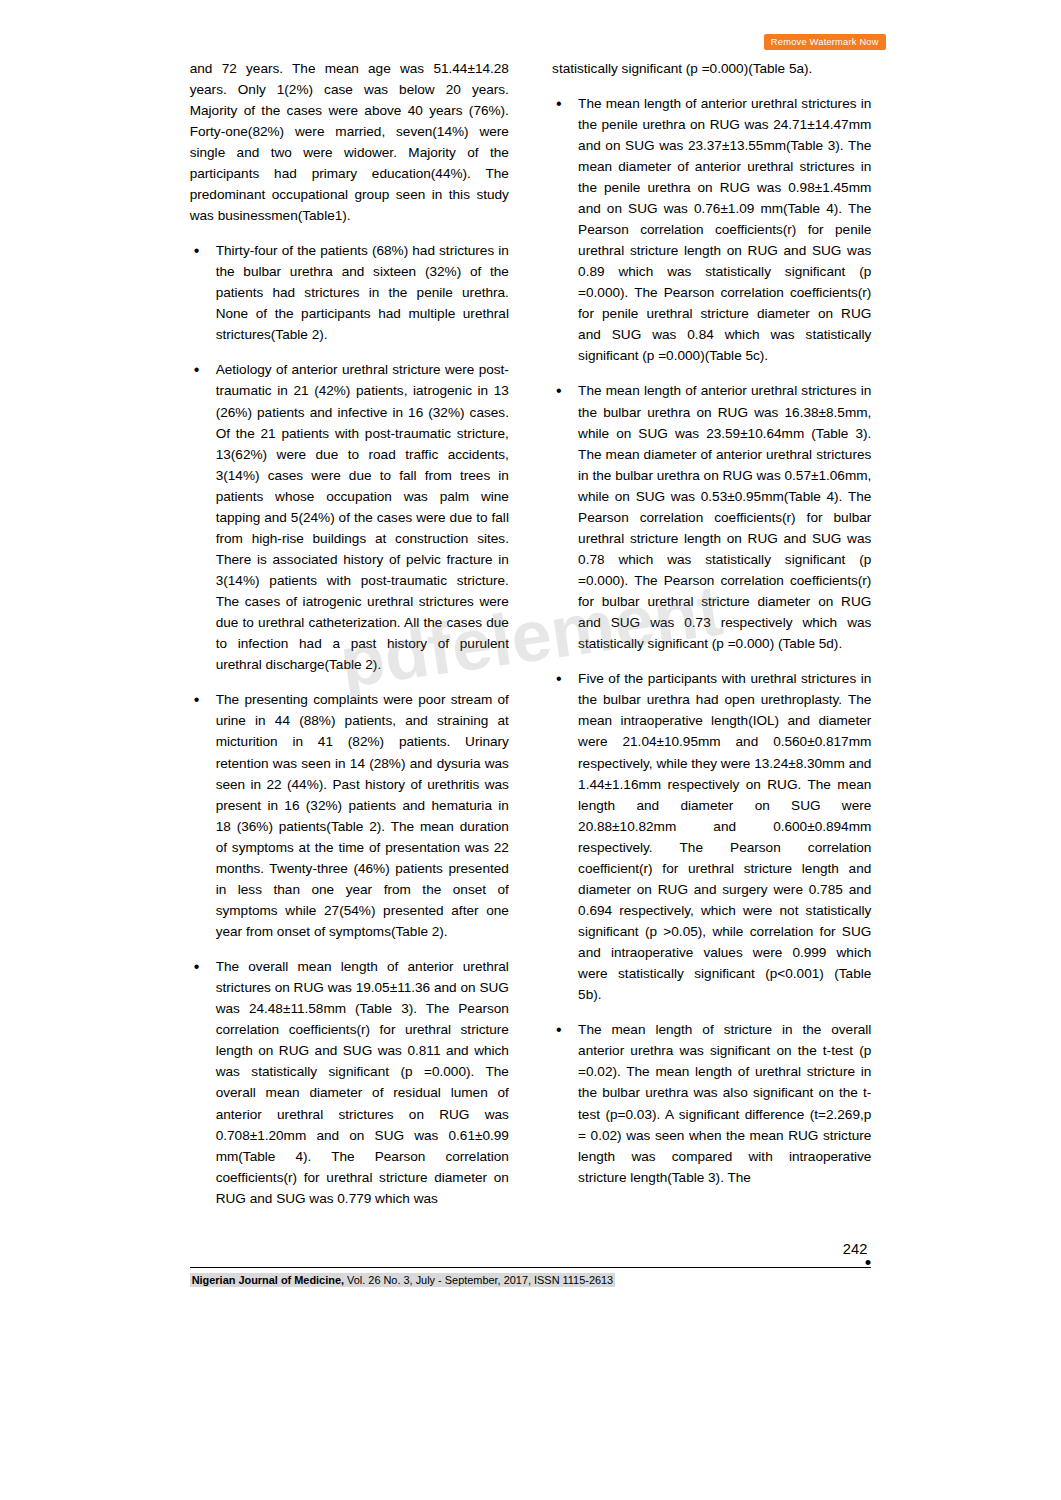Remove Watermark Now
pdfelement
and 72 years. The mean age was 51.44±14.28 years. Only 1(2%) case was below 20 years. Majority of the cases were above 40 years (76%). Forty-one(82%) were married, seven(14%) were single and two were widower. Majority of the participants had primary education(44%). The predominant occupational group seen in this study was businessmen(Table1).
Thirty-four of the patients (68%) had strictures in the bulbar urethra and sixteen (32%) of the patients had strictures in the penile urethra. None of the participants had multiple urethral strictures(Table 2).
Aetiology of anterior urethral stricture were post-traumatic in 21 (42%) patients, iatrogenic in 13 (26%) patients and infective in 16 (32%) cases. Of the 21 patients with post-traumatic stricture, 13(62%) were due to road traffic accidents, 3(14%) cases were due to fall from trees in patients whose occupation was palm wine tapping and 5(24%) of the cases were due to fall from high-rise buildings at construction sites. There is associated history of pelvic fracture in 3(14%) patients with post-traumatic stricture. The cases of iatrogenic urethral strictures were due to urethral catheterization. All the cases due to infection had a past history of purulent urethral discharge(Table 2).
The presenting complaints were poor stream of urine in 44 (88%) patients, and straining at micturition in 41 (82%) patients. Urinary retention was seen in 14 (28%) and dysuria was seen in 22 (44%). Past history of urethritis was present in 16 (32%) patients and hematuria in 18 (36%) patients(Table 2). The mean duration of symptoms at the time of presentation was 22 months. Twenty-three (46%) patients presented in less than one year from the onset of symptoms while 27(54%) presented after one year from onset of symptoms(Table 2).
The overall mean length of anterior urethral strictures on RUG was 19.05±11.36 and on SUG was 24.48±11.58mm (Table 3). The Pearson correlation coefficients(r) for urethral stricture length on RUG and SUG was 0.811 and which was statistically significant (p =0.000). The overall mean diameter of residual lumen of anterior urethral strictures on RUG was 0.708±1.20mm and on SUG was 0.61±0.99 mm(Table 4). The Pearson correlation coefficients(r) for urethral stricture diameter on RUG and SUG was 0.779 which was
statistically significant (p =0.000)(Table 5a).
The mean length of anterior urethral strictures in the penile urethra on RUG was 24.71±14.47mm and on SUG was 23.37±13.55mm(Table 3). The mean diameter of anterior urethral strictures in the penile urethra on RUG was 0.98±1.45mm and on SUG was 0.76±1.09 mm(Table 4). The Pearson correlation coefficients(r) for penile urethral stricture length on RUG and SUG was 0.89 which was statistically significant (p =0.000). The Pearson correlation coefficients(r) for penile urethral stricture diameter on RUG and SUG was 0.84 which was statistically significant (p =0.000)(Table 5c).
The mean length of anterior urethral strictures in the bulbar urethra on RUG was 16.38±8.5mm, while on SUG was 23.59±10.64mm (Table 3). The mean diameter of anterior urethral strictures in the bulbar urethra on RUG was 0.57±1.06mm, while on SUG was 0.53±0.95mm(Table 4). The Pearson correlation coefficients(r) for bulbar urethral stricture length on RUG and SUG was 0.78 which was statistically significant (p =0.000). The Pearson correlation coefficients(r) for bulbar urethral stricture diameter on RUG and SUG was 0.73 respectively which was statistically significant (p =0.000) (Table 5d).
Five of the participants with urethral strictures in the bulbar urethra had open urethroplasty. The mean intraoperative length(IOL) and diameter were 21.04±10.95mm and 0.560±0.817mm respectively, while they were 13.24±8.30mm and 1.44±1.16mm respectively on RUG. The mean length and diameter on SUG were 20.88±10.82mm and 0.600±0.894mm respectively. The Pearson correlation coefficient(r) for urethral stricture length and diameter on RUG and surgery were 0.785 and 0.694 respectively, which were not statistically significant (p >0.05), while correlation for SUG and intraoperative values were 0.999 which were statistically significant (p<0.001) (Table 5b).
The mean length of stricture in the overall anterior urethra was significant on the t-test (p =0.02). The mean length of urethral stricture in the bulbar urethra was also significant on the t-test (p=0.03). A significant difference (t=2.269,p = 0.02) was seen when the mean RUG stricture length was compared with intraoperative stricture length(Table 3). The
242
• Nigerian Journal of Medicine, Vol. 26 No. 3, July - September, 2017, ISSN 1115-2613